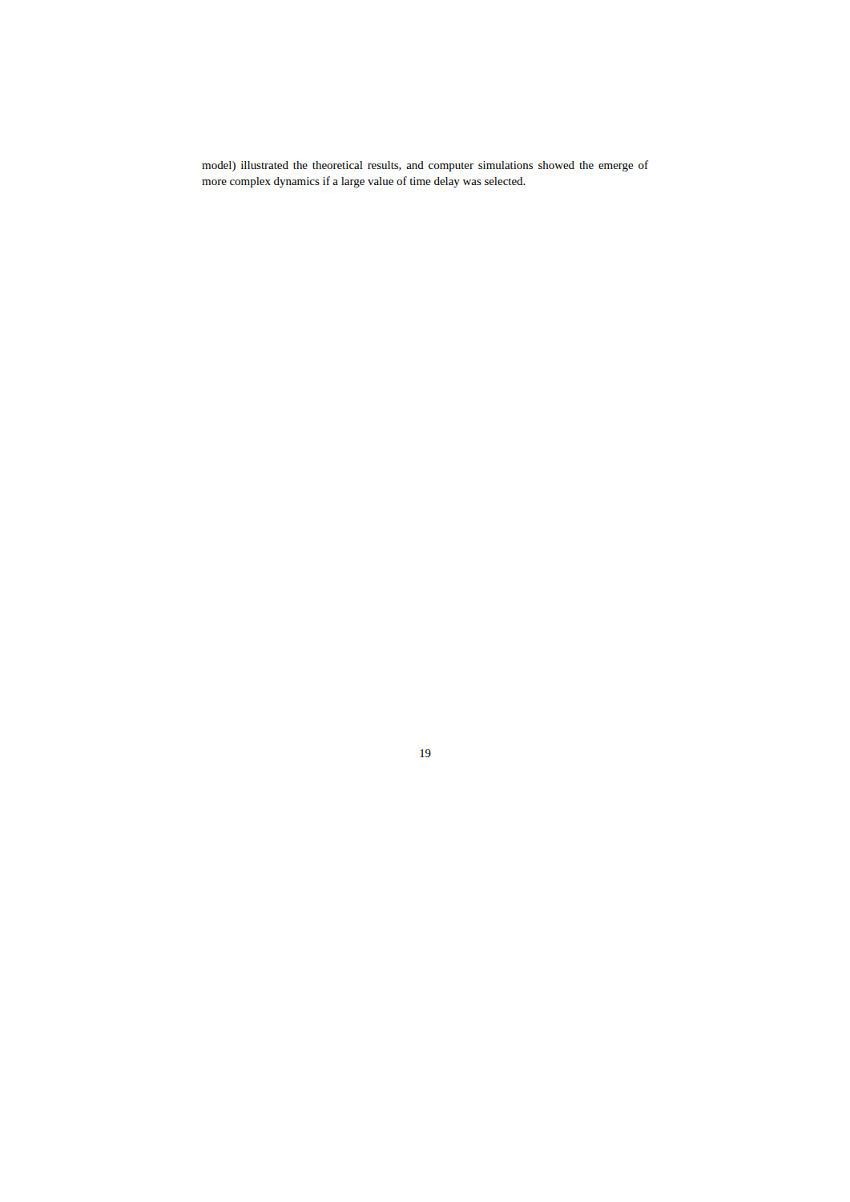model) illustrated the theoretical results, and computer simulations showed the emerge of more complex dynamics if a large value of time delay was selected.
19